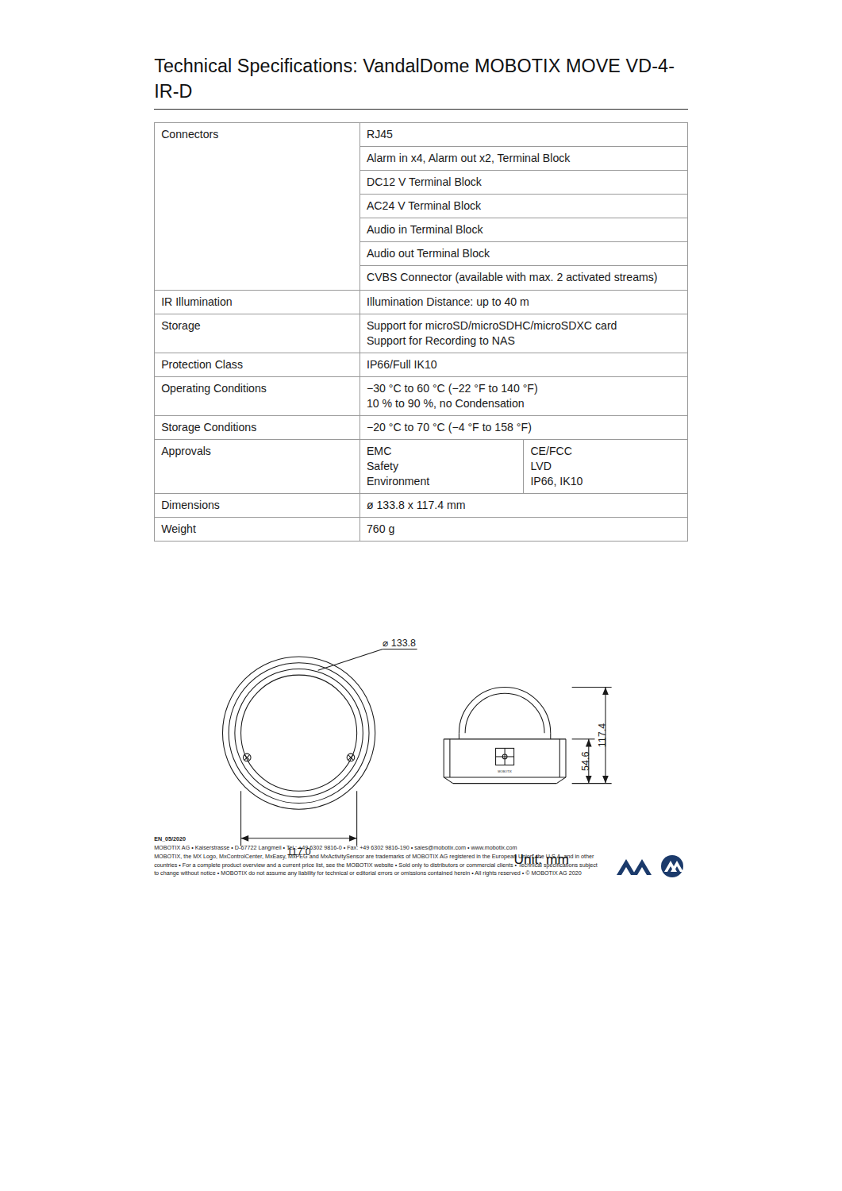Technical Specifications: VandalDome MOBOTIX MOVE VD-4-IR-D
| Connectors | RJ45 |
| Alarm in x4, Alarm out x2, Terminal Block |
| DC12 V Terminal Block |
| AC24 V Terminal Block |
| Audio in Terminal Block |
| Audio out Terminal Block |
| CVBS Connector (available with max. 2 activated streams) |
| IR Illumination | Illumination Distance: up to 40 m |
| Storage | Support for microSD/microSDHC/microSDXC card Support for Recording to NAS |
| Protection Class | IP66/Full IK10 |
| Operating Conditions | −30 °C to 60 °C (−22 °F to 140 °F) 10 % to 90 %, no Condensation |
| Storage Conditions | −20 °C to 70 °C (−4 °F to 158 °F) |
| Approvals | EMC Safety Environment | CE/FCC LVD IP66, IK10 |
| Dimensions | ø 133.8 x 117.4 mm |
| Weight | 760 g |
MOBOTIX ⌀ 133.8 117.0 117.4 54.6
Unit: mm
EN_05/2020
MOBOTIX AG • Kaiserstrasse • D-67722 Langmeil • Tel.: +49 6302 9816-0 • Fax: +49 6302 9816-190 • sales@mobotix.com • www.mobotix.com
MOBOTIX, the MX Logo, MxControlCenter, MxEasy, MxPEG and MxActivitySensor are trademarks of MOBOTIX AG registered in the European Union, the U.S.A. and in other countries • For a complete product overview and a current price list, see the MOBOTIX website • Sold only to distributors or commercial clients • Technical specifications subject to change without notice • MOBOTIX do not assume any liability for technical or editorial errors or omissions contained herein • All rights reserved • © MOBOTIX AG 2020